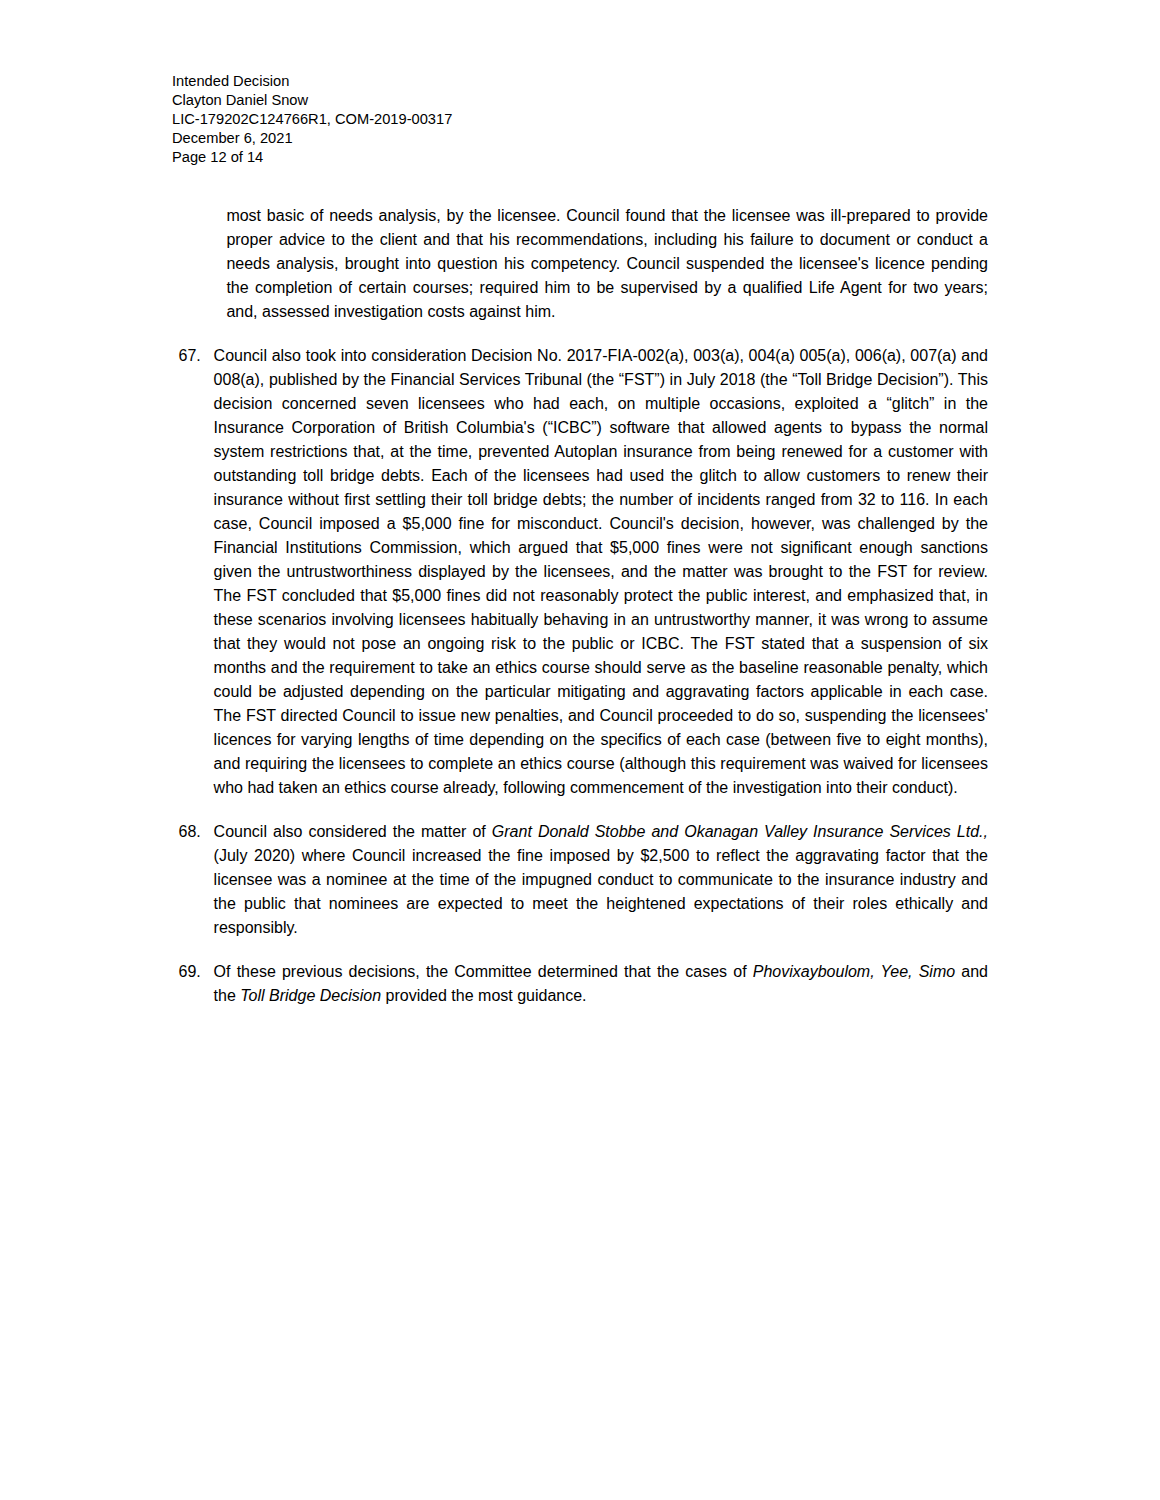Intended Decision
Clayton Daniel Snow
LIC-179202C124766R1, COM-2019-00317
December 6, 2021
Page 12 of 14
most basic of needs analysis, by the licensee. Council found that the licensee was ill-prepared to provide proper advice to the client and that his recommendations, including his failure to document or conduct a needs analysis, brought into question his competency. Council suspended the licensee's licence pending the completion of certain courses; required him to be supervised by a qualified Life Agent for two years; and, assessed investigation costs against him.
67. Council also took into consideration Decision No. 2017-FIA-002(a), 003(a), 004(a) 005(a), 006(a), 007(a) and 008(a), published by the Financial Services Tribunal (the “FST”) in July 2018 (the “Toll Bridge Decision”). This decision concerned seven licensees who had each, on multiple occasions, exploited a “glitch” in the Insurance Corporation of British Columbia's (“ICBC”) software that allowed agents to bypass the normal system restrictions that, at the time, prevented Autoplan insurance from being renewed for a customer with outstanding toll bridge debts. Each of the licensees had used the glitch to allow customers to renew their insurance without first settling their toll bridge debts; the number of incidents ranged from 32 to 116. In each case, Council imposed a $5,000 fine for misconduct. Council's decision, however, was challenged by the Financial Institutions Commission, which argued that $5,000 fines were not significant enough sanctions given the untrustworthiness displayed by the licensees, and the matter was brought to the FST for review. The FST concluded that $5,000 fines did not reasonably protect the public interest, and emphasized that, in these scenarios involving licensees habitually behaving in an untrustworthy manner, it was wrong to assume that they would not pose an ongoing risk to the public or ICBC. The FST stated that a suspension of six months and the requirement to take an ethics course should serve as the baseline reasonable penalty, which could be adjusted depending on the particular mitigating and aggravating factors applicable in each case. The FST directed Council to issue new penalties, and Council proceeded to do so, suspending the licensees' licences for varying lengths of time depending on the specifics of each case (between five to eight months), and requiring the licensees to complete an ethics course (although this requirement was waived for licensees who had taken an ethics course already, following commencement of the investigation into their conduct).
68. Council also considered the matter of Grant Donald Stobbe and Okanagan Valley Insurance Services Ltd., (July 2020) where Council increased the fine imposed by $2,500 to reflect the aggravating factor that the licensee was a nominee at the time of the impugned conduct to communicate to the insurance industry and the public that nominees are expected to meet the heightened expectations of their roles ethically and responsibly.
69. Of these previous decisions, the Committee determined that the cases of Phovixayboulom, Yee, Simo and the Toll Bridge Decision provided the most guidance.